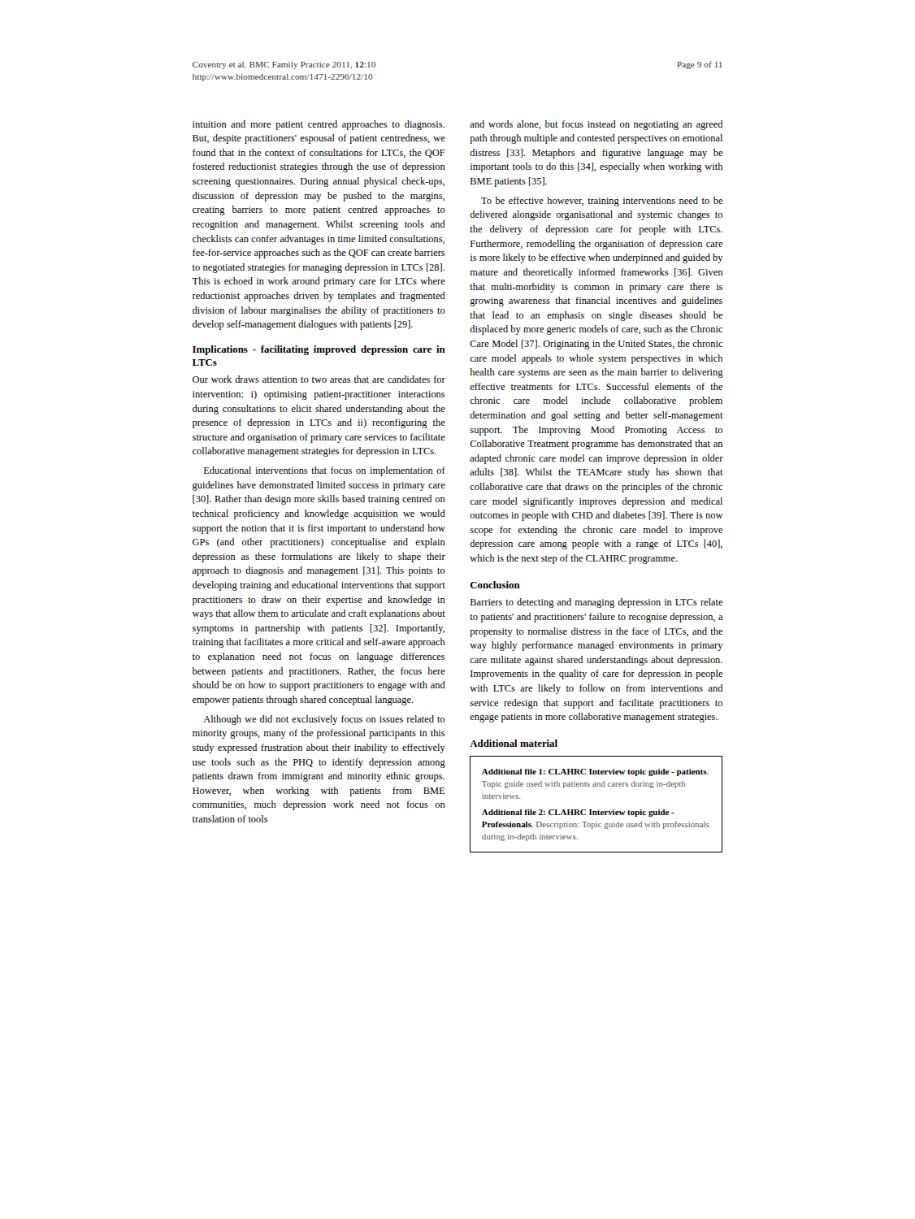Coventry et al. BMC Family Practice 2011, 12:10
http://www.biomedcentral.com/1471-2296/12/10
Page 9 of 11
intuition and more patient centred approaches to diagnosis. But, despite practitioners' espousal of patient centredness, we found that in the context of consultations for LTCs, the QOF fostered reductionist strategies through the use of depression screening questionnaires. During annual physical check-ups, discussion of depression may be pushed to the margins, creating barriers to more patient centred approaches to recognition and management. Whilst screening tools and checklists can confer advantages in time limited consultations, fee-for-service approaches such as the QOF can create barriers to negotiated strategies for managing depression in LTCs [28]. This is echoed in work around primary care for LTCs where reductionist approaches driven by templates and fragmented division of labour marginalises the ability of practitioners to develop self-management dialogues with patients [29].
Implications - facilitating improved depression care in LTCs
Our work draws attention to two areas that are candidates for intervention: i) optimising patient-practitioner interactions during consultations to elicit shared understanding about the presence of depression in LTCs and ii) reconfiguring the structure and organisation of primary care services to facilitate collaborative management strategies for depression in LTCs.
Educational interventions that focus on implementation of guidelines have demonstrated limited success in primary care [30]. Rather than design more skills based training centred on technical proficiency and knowledge acquisition we would support the notion that it is first important to understand how GPs (and other practitioners) conceptualise and explain depression as these formulations are likely to shape their approach to diagnosis and management [31]. This points to developing training and educational interventions that support practitioners to draw on their expertise and knowledge in ways that allow them to articulate and craft explanations about symptoms in partnership with patients [32]. Importantly, training that facilitates a more critical and self-aware approach to explanation need not focus on language differences between patients and practitioners. Rather, the focus here should be on how to support practitioners to engage with and empower patients through shared conceptual language.
Although we did not exclusively focus on issues related to minority groups, many of the professional participants in this study expressed frustration about their inability to effectively use tools such as the PHQ to identify depression among patients drawn from immigrant and minority ethnic groups. However, when working with patients from BME communities, much depression work need not focus on translation of tools
and words alone, but focus instead on negotiating an agreed path through multiple and contested perspectives on emotional distress [33]. Metaphors and figurative language may be important tools to do this [34], especially when working with BME patients [35].
To be effective however, training interventions need to be delivered alongside organisational and systemic changes to the delivery of depression care for people with LTCs. Furthermore, remodelling the organisation of depression care is more likely to be effective when underpinned and guided by mature and theoretically informed frameworks [36]. Given that multi-morbidity is common in primary care there is growing awareness that financial incentives and guidelines that lead to an emphasis on single diseases should be displaced by more generic models of care, such as the Chronic Care Model [37]. Originating in the United States, the chronic care model appeals to whole system perspectives in which health care systems are seen as the main barrier to delivering effective treatments for LTCs. Successful elements of the chronic care model include collaborative problem determination and goal setting and better self-management support. The Improving Mood Promoting Access to Collaborative Treatment programme has demonstrated that an adapted chronic care model can improve depression in older adults [38]. Whilst the TEAMcare study has shown that collaborative care that draws on the principles of the chronic care model significantly improves depression and medical outcomes in people with CHD and diabetes [39]. There is now scope for extending the chronic care model to improve depression care among people with a range of LTCs [40], which is the next step of the CLAHRC programme.
Conclusion
Barriers to detecting and managing depression in LTCs relate to patients' and practitioners' failure to recognise depression, a propensity to normalise distress in the face of LTCs, and the way highly performance managed environments in primary care militate against shared understandings about depression. Improvements in the quality of care for depression in people with LTCs are likely to follow on from interventions and service redesign that support and facilitate practitioners to engage patients in more collaborative management strategies.
Additional material
Additional file 1: CLAHRC Interview topic guide - patients. Topic guide used with patients and carers during in-depth interviews.
Additional file 2: CLAHRC Interview topic guide - Professionals. Description: Topic guide used with professionals during in-depth interviews.